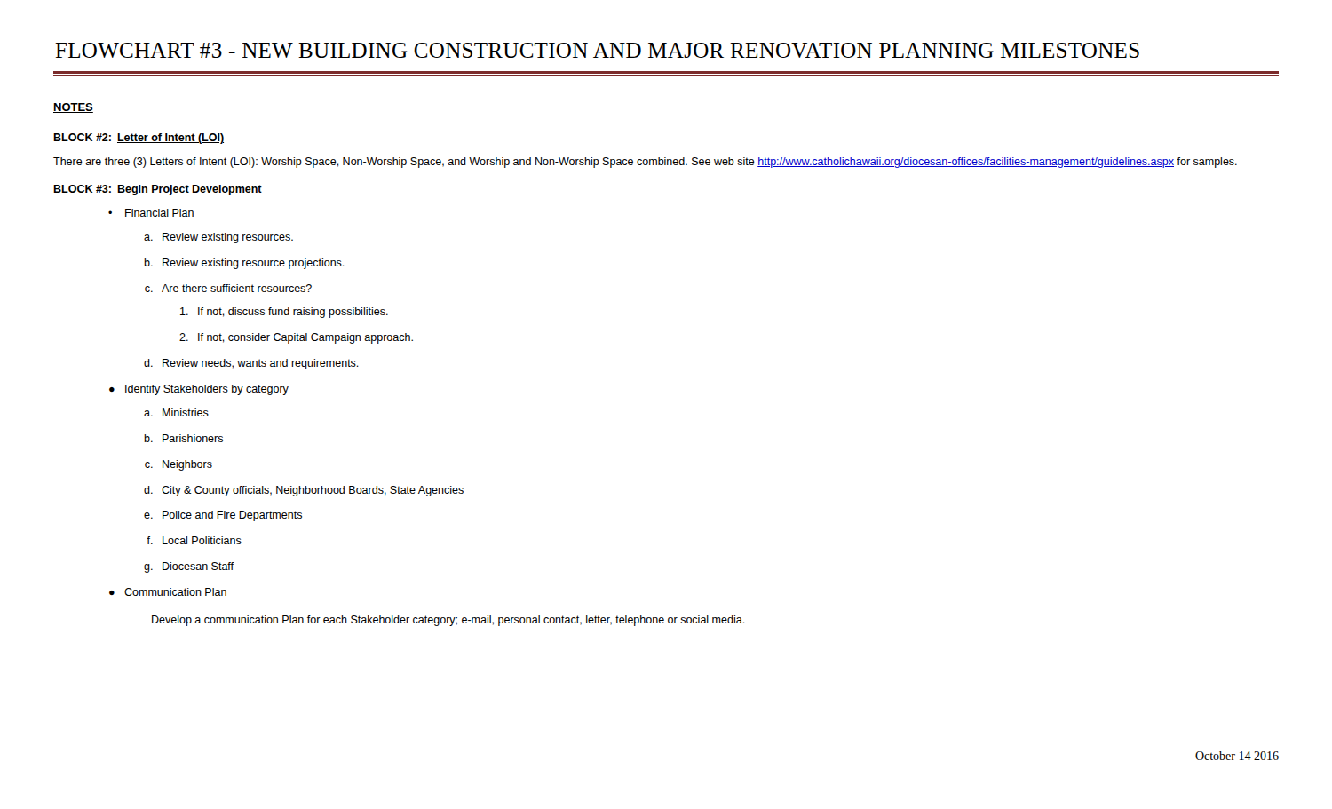FLOWCHART #3 - NEW BUILDING CONSTRUCTION AND MAJOR RENOVATION PLANNING MILESTONES
NOTES
BLOCK #2: Letter of Intent (LOI)
There are three (3) Letters of Intent (LOI): Worship Space, Non-Worship Space, and Worship and Non-Worship Space combined. See web site http://www.catholichawaii.org/diocesan-offices/facilities-management/guidelines.aspx for samples.
BLOCK #3: Begin Project Development
•Financial Plan
Review existing resources.
Review existing resource projections.
Are there sufficient resources?
If not, discuss fund raising possibilities.
If not, consider Capital Campaign approach.
Review needs, wants and requirements.
●Identify Stakeholders by category
Ministries
Parishioners
Neighbors
City & County officials, Neighborhood Boards, State Agencies
Police and Fire Departments
Local Politicians
Diocesan Staff
●Communication Plan
Develop a communication Plan for each Stakeholder category; e-mail, personal contact, letter, telephone or social media.
October 14 2016